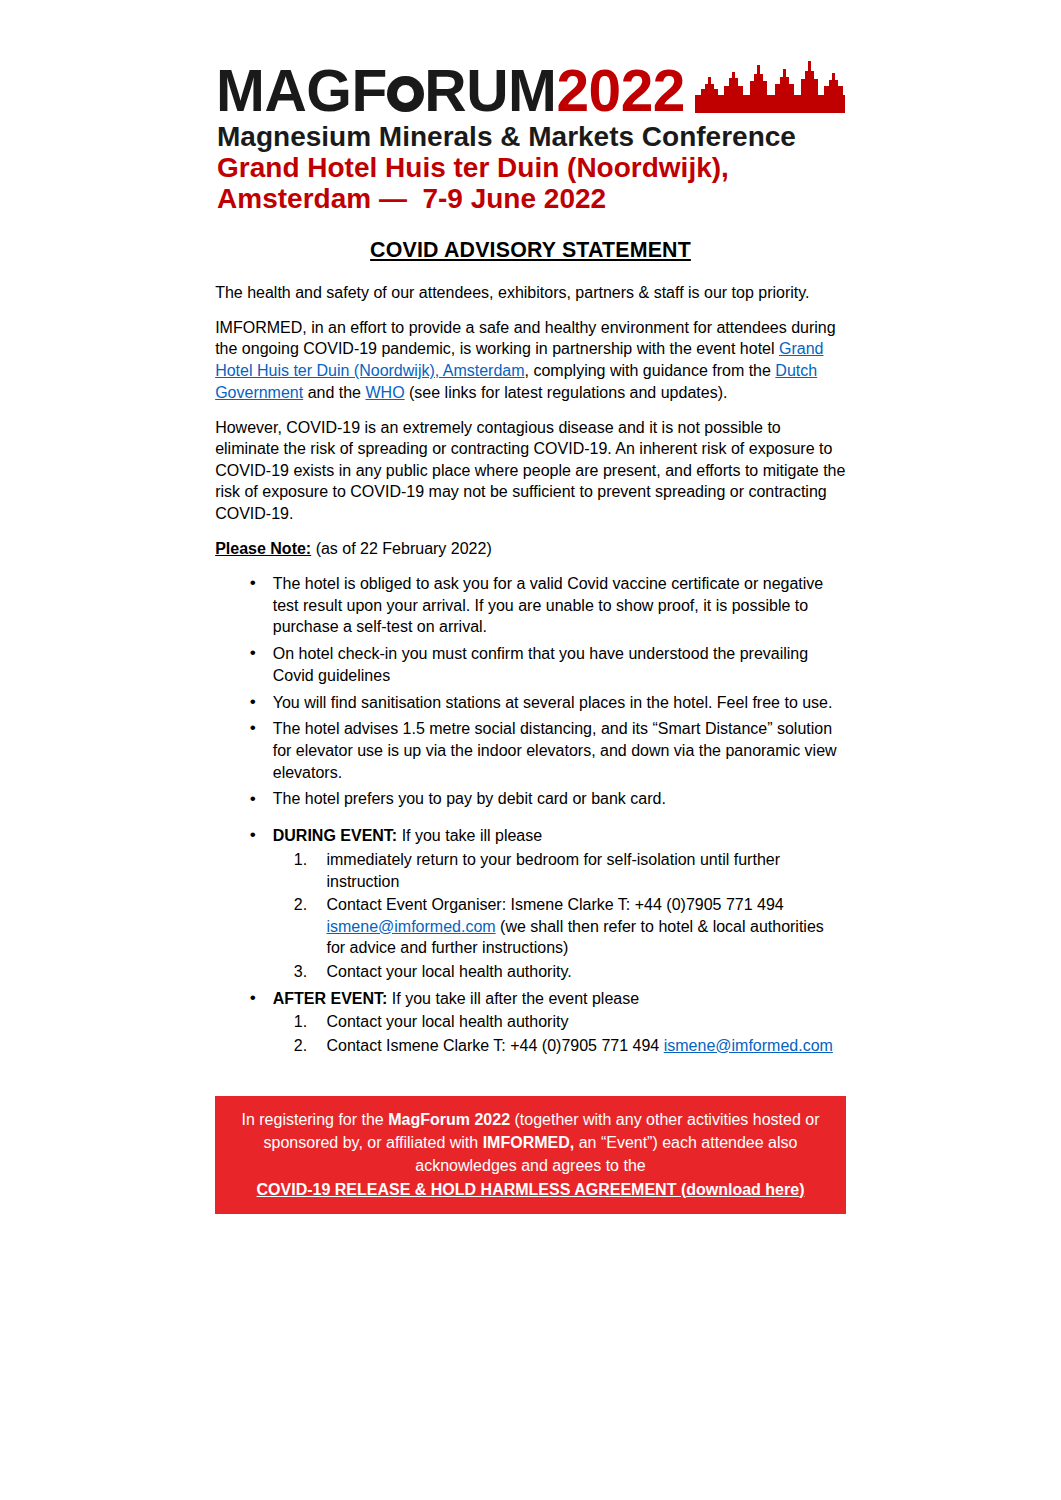MAGF RUM2022
Magnesium Minerals & Markets Conference
Grand Hotel Huis ter Duin (Noordwijk),
Amsterdam — 7-9 June 2022
COVID ADVISORY STATEMENT
The health and safety of our attendees, exhibitors, partners & staff is our top priority.
IMFORMED, in an effort to provide a safe and healthy environment for attendees during the ongoing COVID-19 pandemic, is working in partnership with the event hotel Grand Hotel Huis ter Duin (Noordwijk), Amsterdam, complying with guidance from the Dutch Government and the WHO (see links for latest regulations and updates).
However, COVID-19 is an extremely contagious disease and it is not possible to eliminate the risk of spreading or contracting COVID-19. An inherent risk of exposure to COVID-19 exists in any public place where people are present, and efforts to mitigate the risk of exposure to COVID-19 may not be sufficient to prevent spreading or contracting COVID-19.
Please Note: (as of 22 February 2022)
The hotel is obliged to ask you for a valid Covid vaccine certificate or negative test result upon your arrival. If you are unable to show proof, it is possible to purchase a self-test on arrival.
On hotel check-in you must confirm that you have understood the prevailing Covid guidelines
You will find sanitisation stations at several places in the hotel. Feel free to use.
The hotel advises 1.5 metre social distancing, and its “Smart Distance” solution for elevator use is up via the indoor elevators, and down via the panoramic view elevators.
The hotel prefers you to pay by debit card or bank card.
DURING EVENT: If you take ill please
immediately return to your bedroom for self-isolation until further instruction
Contact Event Organiser: Ismene Clarke T: +44 (0)7905 771 494 ismene@imformed.com (we shall then refer to hotel & local authorities for advice and further instructions)
Contact your local health authority.
AFTER EVENT: If you take ill after the event please
Contact your local health authority
Contact Ismene Clarke T: +44 (0)7905 771 494 ismene@imformed.com
In registering for the MagForum 2022 (together with any other activities hosted or sponsored by, or affiliated with IMFORMED, an “Event”) each attendee also acknowledges and agrees to the
COVID-19 RELEASE & HOLD HARMLESS AGREEMENT (download here)